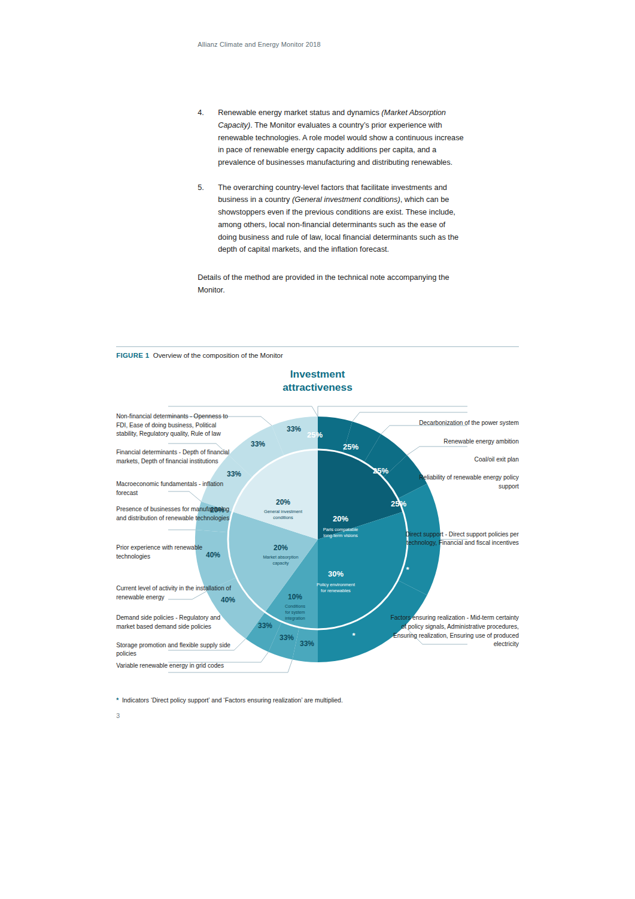Allianz Climate and Energy Monitor 2018
4. Renewable energy market status and dynamics (Market Absorption Capacity). The Monitor evaluates a country’s prior experience with renewable technologies. A role model would show a continuous increase in pace of renewable energy capacity additions per capita, and a prevalence of businesses manufacturing and distributing renewables.
5. The overarching country-level factors that facilitate investments and business in a country (General investment conditions), which can be showstoppers even if the previous conditions are exist. These include, among others, local non-financial determinants such as the ease of doing business and rule of law, local financial determinants such as the depth of capital markets, and the inflation forecast.
Details of the method are provided in the technical note accompanying the Monitor.
FIGURE 1 Overview of the composition of the Monitor
Investment
attractiveness
25% 25% 25% 25% * * 33% 33% 33% 40% 40% 20% 33% 33% 33% 20% Paris compatable long-term visions 30% Policy environment for renewables 10% Conditions for system integration 20% Market absorption capacity 20% General investment conditions
Non-financial determinants - Openness to FDI, Ease of doing business, Political stability, Regulatory quality, Rule of law
Financial determinants - Depth of financial markets, Depth of financial institutions
Macroeconomic fundamentals - inflation forecast
Presence of businesses for manufacturing and distribution of renewable technologies
Prior experience with renewable technologies
Current level of activity in the installation of renewable energy
Demand side policies - Regulatory and market based demand side policies
Storage promotion and flexible supply side policies
Variable renewable energy in grid codes
Decarbonization of the power system
Renewable energy ambition
Coal/oil exit plan
Reliability of renewable energy policy support
Direct support - Direct support policies per technology, Financial and fiscal incentives
Factors ensuring realization - Mid-term certainty of policy signals, Administrative procedures, Ensuring realization, Ensuring use of produced electricity
* Indicators ‘Direct policy support’ and ‘Factors ensuring realization’ are multiplied.
3